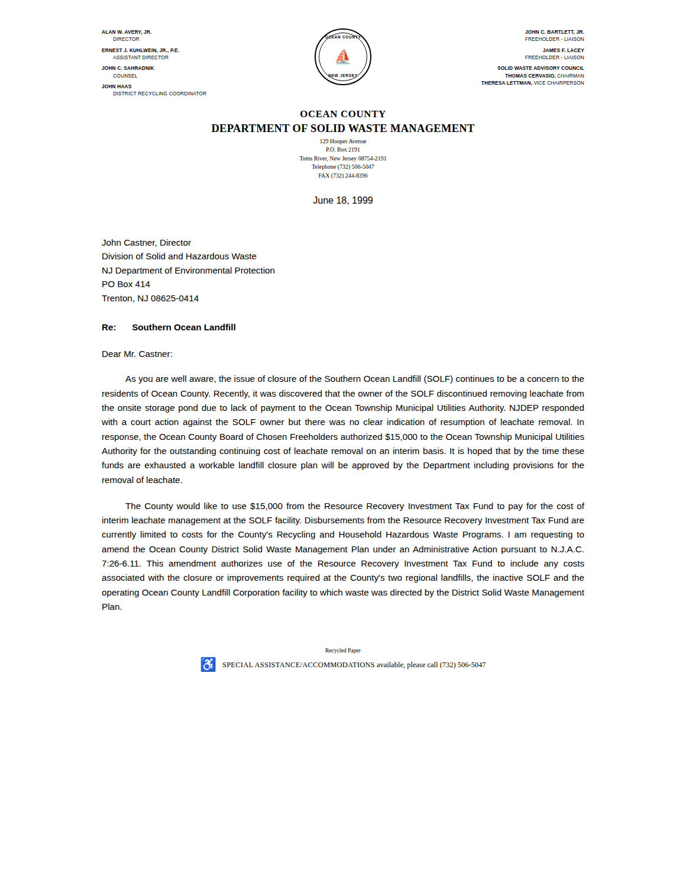ALAN W. AVERY, JR.
DIRECTOR
ERNEST J. KUHLWEIN, JR., P.E.
ASSISTANT DIRECTOR
JOHN C. SAHRADNIK
COUNSEL
JOHN HAAS
DISTRICT RECYCLING COORDINATOR
OCEAN COUNTY
⛵
NEW JERSEY
JOHN C. BARTLETT, JR.
FREEHOLDER - LIAISON
JAMES F. LACEY
FREEHOLDER - LIAISON
SOLID WASTE ADVISORY COUNCIL
THOMAS CERVASIO, CHAIRMAN
THERESA LETTMAN, VICE CHAIRPERSON
OCEAN COUNTY
DEPARTMENT OF SOLID WASTE MANAGEMENT
129 Hooper Avenue
P.O. Box 2191
Toms River, New Jersey 08754-2191
Telephone (732) 506-5047
FAX (732) 244-8396
June 18, 1999
John Castner, Director
Division of Solid and Hazardous Waste
NJ Department of Environmental Protection
PO Box 414
Trenton, NJ 08625-0414
Re: Southern Ocean Landfill
Dear Mr. Castner:
As you are well aware, the issue of closure of the Southern Ocean Landfill (SOLF) continues to be a concern to the residents of Ocean County. Recently, it was discovered that the owner of the SOLF discontinued removing leachate from the onsite storage pond due to lack of payment to the Ocean Township Municipal Utilities Authority. NJDEP responded with a court action against the SOLF owner but there was no clear indication of resumption of leachate removal. In response, the Ocean County Board of Chosen Freeholders authorized $15,000 to the Ocean Township Municipal Utilities Authority for the outstanding continuing cost of leachate removal on an interim basis. It is hoped that by the time these funds are exhausted a workable landfill closure plan will be approved by the Department including provisions for the removal of leachate.
The County would like to use $15,000 from the Resource Recovery Investment Tax Fund to pay for the cost of interim leachate management at the SOLF facility. Disbursements from the Resource Recovery Investment Tax Fund are currently limited to costs for the County's Recycling and Household Hazardous Waste Programs. I am requesting to amend the Ocean County District Solid Waste Management Plan under an Administrative Action pursuant to N.J.A.C. 7:26-6.11. This amendment authorizes use of the Resource Recovery Investment Tax Fund to include any costs associated with the closure or improvements required at the County's two regional landfills, the inactive SOLF and the operating Ocean County Landfill Corporation facility to which waste was directed by the District Solid Waste Management Plan.
Recycled Paper
♿ SPECIAL ASSISTANCE/ACCOMMODATIONS available, please call (732) 506-5047